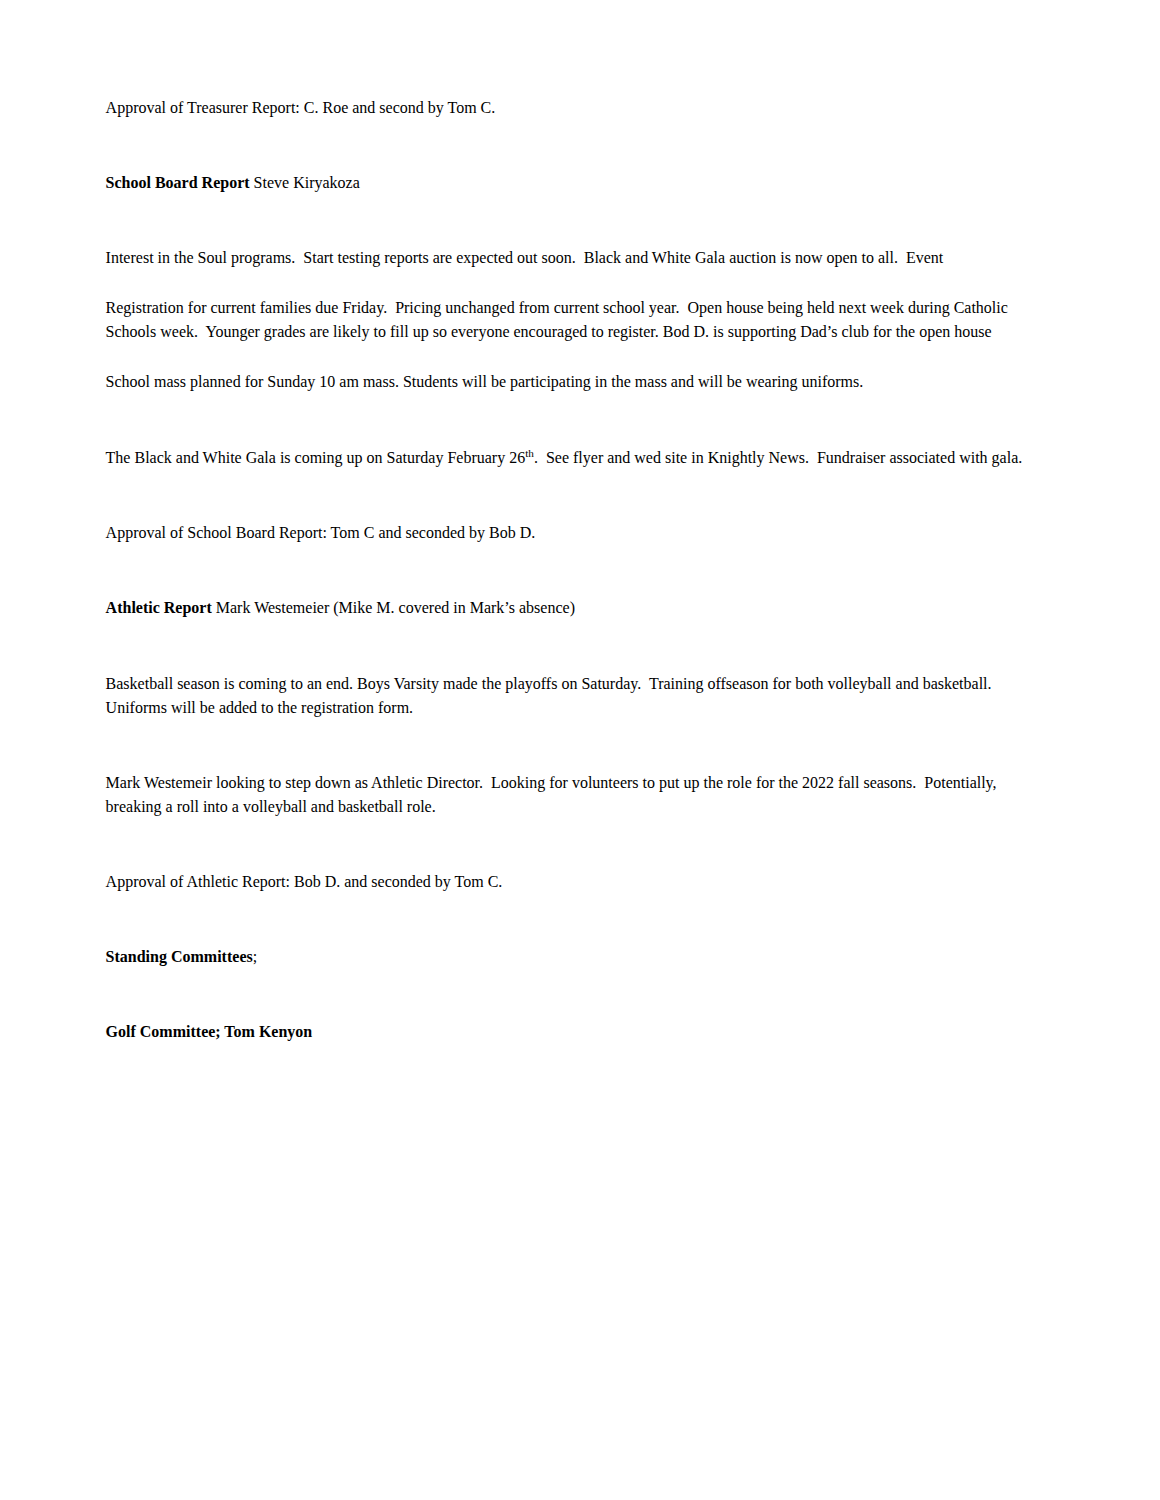Approval of Treasurer Report: C. Roe and second by Tom C.
School Board Report Steve Kiryakoza
Interest in the Soul programs. Start testing reports are expected out soon. Black and White Gala auction is now open to all. Event
Registration for current families due Friday. Pricing unchanged from current school year. Open house being held next week during Catholic Schools week. Younger grades are likely to fill up so everyone encouraged to register. Bod D. is supporting Dad’s club for the open house
School mass planned for Sunday 10 am mass. Students will be participating in the mass and will be wearing uniforms.
The Black and White Gala is coming up on Saturday February 26th. See flyer and wed site in Knightly News. Fundraiser associated with gala.
Approval of School Board Report: Tom C and seconded by Bob D.
Athletic Report Mark Westemeier (Mike M. covered in Mark’s absence)
Basketball season is coming to an end. Boys Varsity made the playoffs on Saturday. Training offseason for both volleyball and basketball. Uniforms will be added to the registration form.
Mark Westemeir looking to step down as Athletic Director. Looking for volunteers to put up the role for the 2022 fall seasons. Potentially, breaking a roll into a volleyball and basketball role.
Approval of Athletic Report: Bob D. and seconded by Tom C.
Standing Committees;
Golf Committee; Tom Kenyon